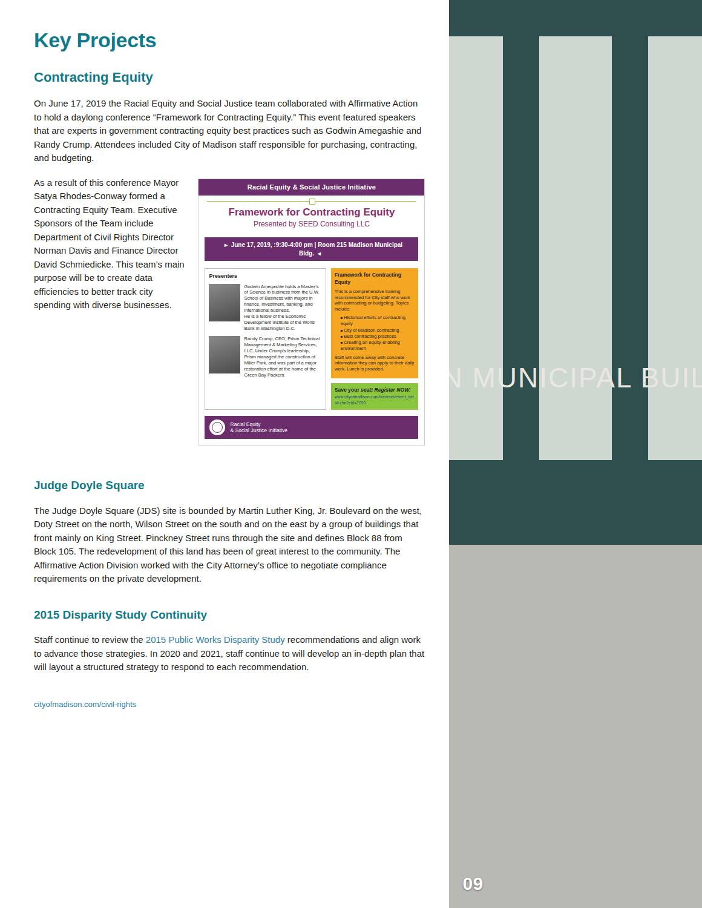Key Projects
Contracting Equity
On June 17, 2019 the Racial Equity and Social Justice team collaborated with Affirmative Action to hold a daylong conference “Framework for Contracting Equity.” This event featured speakers that are experts in government contracting equity best practices such as Godwin Amegashie and Randy Crump. Attendees included City of Madison staff responsible for purchasing, contracting, and budgeting.
Racial Equity & Social Justice Initiative
Framework for Contracting Equity
Presented by SEED Consulting LLC
▸June 17, 2019, :9:30-4:00 pm | Room 215 Madison Municipal Bldg.◂
Presenters
Godwin Amegashie holds a Master’s of Science in business from the U.W. School of Business with majors in finance, investment, banking, and international business.
He is a fellow of the Economic Development Institute of the World Bank in Washington D.C.
Randy Crump, CEO, Prism Technical Management & Marketing Services, LLC. Under Crump’s leadership, Prism managed the construction of Miller Park, and was part of a major restoration effort at the home of the Green Bay Packers.
Framework for Contracting Equity
This is a comprehensive training recommended for City staff who work with contracting or budgeting. Topics include:
Historical efforts of contracting equity
City of Madison contracting
Best contracting practices
Creating an equity-enabling environment
Staff will come away with concrete information they can apply to their daily work. Lunch is provided.
Save your seat! Register NOW:
www.cityofmadison.com/isevents/event_detail.cfm?eid=2093
Racial Equity
& Social Justice Initiative
As a result of this conference Mayor Satya Rhodes-Conway formed a Contracting Equity Team. Executive Sponsors of the Team include Department of Civil Rights Director Norman Davis and Finance Director David Schmiedicke. This team’s main purpose will be to create data efficiencies to better track city spending with diverse businesses.
Judge Doyle Square
The Judge Doyle Square (JDS) site is bounded by Martin Luther King, Jr. Boulevard on the west, Doty Street on the north, Wilson Street on the south and on the east by a group of buildings that front mainly on King Street. Pinckney Street runs through the site and defines Block 88 from Block 105. The redevelopment of this land has been of great interest to the community. The Affirmative Action Division worked with the City Attorney’s office to negotiate compliance requirements on the private development.
2015 Disparity Study Continuity
Staff continue to review the 2015 Public Works Disparity Study recommendations and align work to advance those strategies. In 2020 and 2021, staff continue to will develop an in-depth plan that will layout a structured strategy to respond to each recommendation.
cityofmadison.com/civil-rights
09